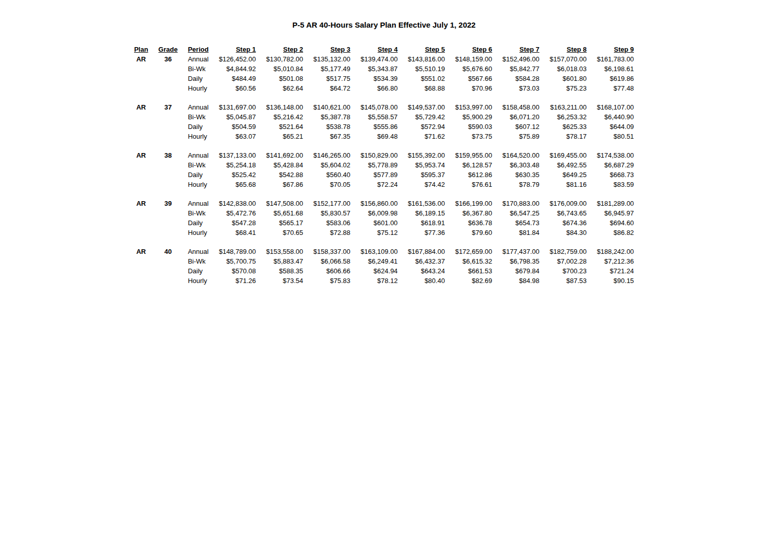P-5 AR 40-Hours Salary Plan Effective July 1, 2022
| Plan | Grade | Period | Step 1 | Step 2 | Step 3 | Step 4 | Step 5 | Step 6 | Step 7 | Step 8 | Step 9 |
| --- | --- | --- | --- | --- | --- | --- | --- | --- | --- | --- | --- |
| AR | 36 | Annual | $126,452.00 | $130,782.00 | $135,132.00 | $139,474.00 | $143,816.00 | $148,159.00 | $152,496.00 | $157,070.00 | $161,783.00 |
| | | Bi-Wk | $4,844.92 | $5,010.84 | $5,177.49 | $5,343.87 | $5,510.19 | $5,676.60 | $5,842.77 | $6,018.03 | $6,198.61 |
| | | Daily | $484.49 | $501.08 | $517.75 | $534.39 | $551.02 | $567.66 | $584.28 | $601.80 | $619.86 |
| | | Hourly | $60.56 | $62.64 | $64.72 | $66.80 | $68.88 | $70.96 | $73.03 | $75.23 | $77.48 |
| AR | 37 | Annual | $131,697.00 | $136,148.00 | $140,621.00 | $145,078.00 | $149,537.00 | $153,997.00 | $158,458.00 | $163,211.00 | $168,107.00 |
| | | Bi-Wk | $5,045.87 | $5,216.42 | $5,387.78 | $5,558.57 | $5,729.42 | $5,900.29 | $6,071.20 | $6,253.32 | $6,440.90 |
| | | Daily | $504.59 | $521.64 | $538.78 | $555.86 | $572.94 | $590.03 | $607.12 | $625.33 | $644.09 |
| | | Hourly | $63.07 | $65.21 | $67.35 | $69.48 | $71.62 | $73.75 | $75.89 | $78.17 | $80.51 |
| AR | 38 | Annual | $137,133.00 | $141,692.00 | $146,265.00 | $150,829.00 | $155,392.00 | $159,955.00 | $164,520.00 | $169,455.00 | $174,538.00 |
| | | Bi-Wk | $5,254.18 | $5,428.84 | $5,604.02 | $5,778.89 | $5,953.74 | $6,128.57 | $6,303.48 | $6,492.55 | $6,687.29 |
| | | Daily | $525.42 | $542.88 | $560.40 | $577.89 | $595.37 | $612.86 | $630.35 | $649.25 | $668.73 |
| | | Hourly | $65.68 | $67.86 | $70.05 | $72.24 | $74.42 | $76.61 | $78.79 | $81.16 | $83.59 |
| AR | 39 | Annual | $142,838.00 | $147,508.00 | $152,177.00 | $156,860.00 | $161,536.00 | $166,199.00 | $170,883.00 | $176,009.00 | $181,289.00 |
| | | Bi-Wk | $5,472.76 | $5,651.68 | $5,830.57 | $6,009.98 | $6,189.15 | $6,367.80 | $6,547.25 | $6,743.65 | $6,945.97 |
| | | Daily | $547.28 | $565.17 | $583.06 | $601.00 | $618.91 | $636.78 | $654.73 | $674.36 | $694.60 |
| | | Hourly | $68.41 | $70.65 | $72.88 | $75.12 | $77.36 | $79.60 | $81.84 | $84.30 | $86.82 |
| AR | 40 | Annual | $148,789.00 | $153,558.00 | $158,337.00 | $163,109.00 | $167,884.00 | $172,659.00 | $177,437.00 | $182,759.00 | $188,242.00 |
| | | Bi-Wk | $5,700.75 | $5,883.47 | $6,066.58 | $6,249.41 | $6,432.37 | $6,615.32 | $6,798.35 | $7,002.28 | $7,212.36 |
| | | Daily | $570.08 | $588.35 | $606.66 | $624.94 | $643.24 | $661.53 | $679.84 | $700.23 | $721.24 |
| | | Hourly | $71.26 | $73.54 | $75.83 | $78.12 | $80.40 | $82.69 | $84.98 | $87.53 | $90.15 |